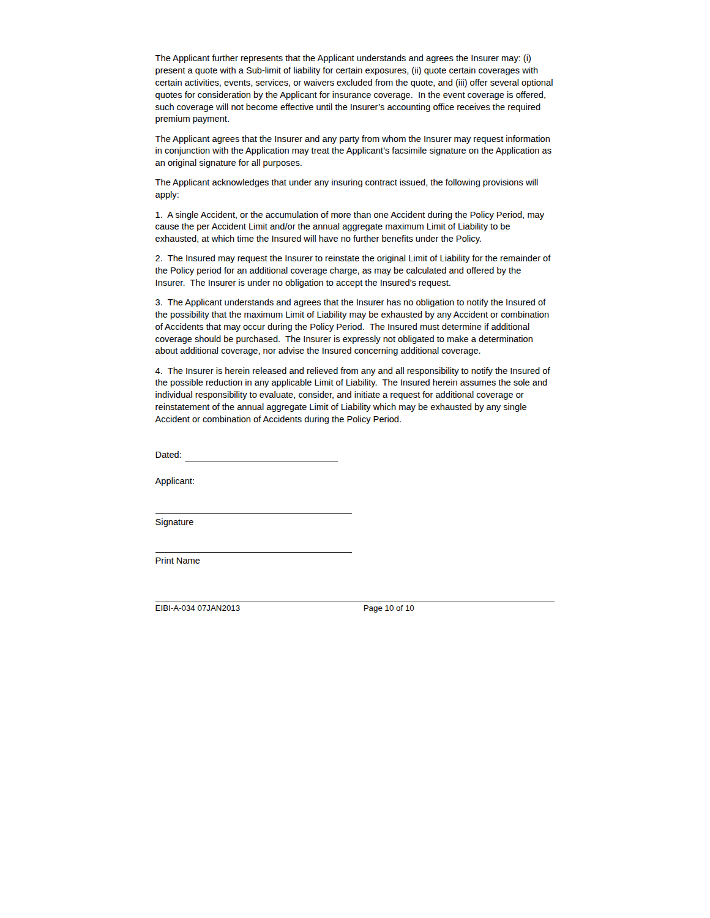The Applicant further represents that the Applicant understands and agrees the Insurer may: (i) present a quote with a Sub-limit of liability for certain exposures, (ii) quote certain coverages with certain activities, events, services, or waivers excluded from the quote, and (iii) offer several optional quotes for consideration by the Applicant for insurance coverage. In the event coverage is offered, such coverage will not become effective until the Insurer’s accounting office receives the required premium payment.
The Applicant agrees that the Insurer and any party from whom the Insurer may request information in conjunction with the Application may treat the Applicant’s facsimile signature on the Application as an original signature for all purposes.
The Applicant acknowledges that under any insuring contract issued, the following provisions will apply:
1. A single Accident, or the accumulation of more than one Accident during the Policy Period, may cause the per Accident Limit and/or the annual aggregate maximum Limit of Liability to be exhausted, at which time the Insured will have no further benefits under the Policy.
2. The Insured may request the Insurer to reinstate the original Limit of Liability for the remainder of the Policy period for an additional coverage charge, as may be calculated and offered by the Insurer. The Insurer is under no obligation to accept the Insured's request.
3. The Applicant understands and agrees that the Insurer has no obligation to notify the Insured of the possibility that the maximum Limit of Liability may be exhausted by any Accident or combination of Accidents that may occur during the Policy Period. The Insured must determine if additional coverage should be purchased. The Insurer is expressly not obligated to make a determination about additional coverage, nor advise the Insured concerning additional coverage.
4. The Insurer is herein released and relieved from any and all responsibility to notify the Insured of the possible reduction in any applicable Limit of Liability. The Insured herein assumes the sole and individual responsibility to evaluate, consider, and initiate a request for additional coverage or reinstatement of the annual aggregate Limit of Liability which may be exhausted by any single Accident or combination of Accidents during the Policy Period.
Dated:
Applicant:
Signature
Print Name
EIBI-A-034 07JAN2013 Page 10 of 10